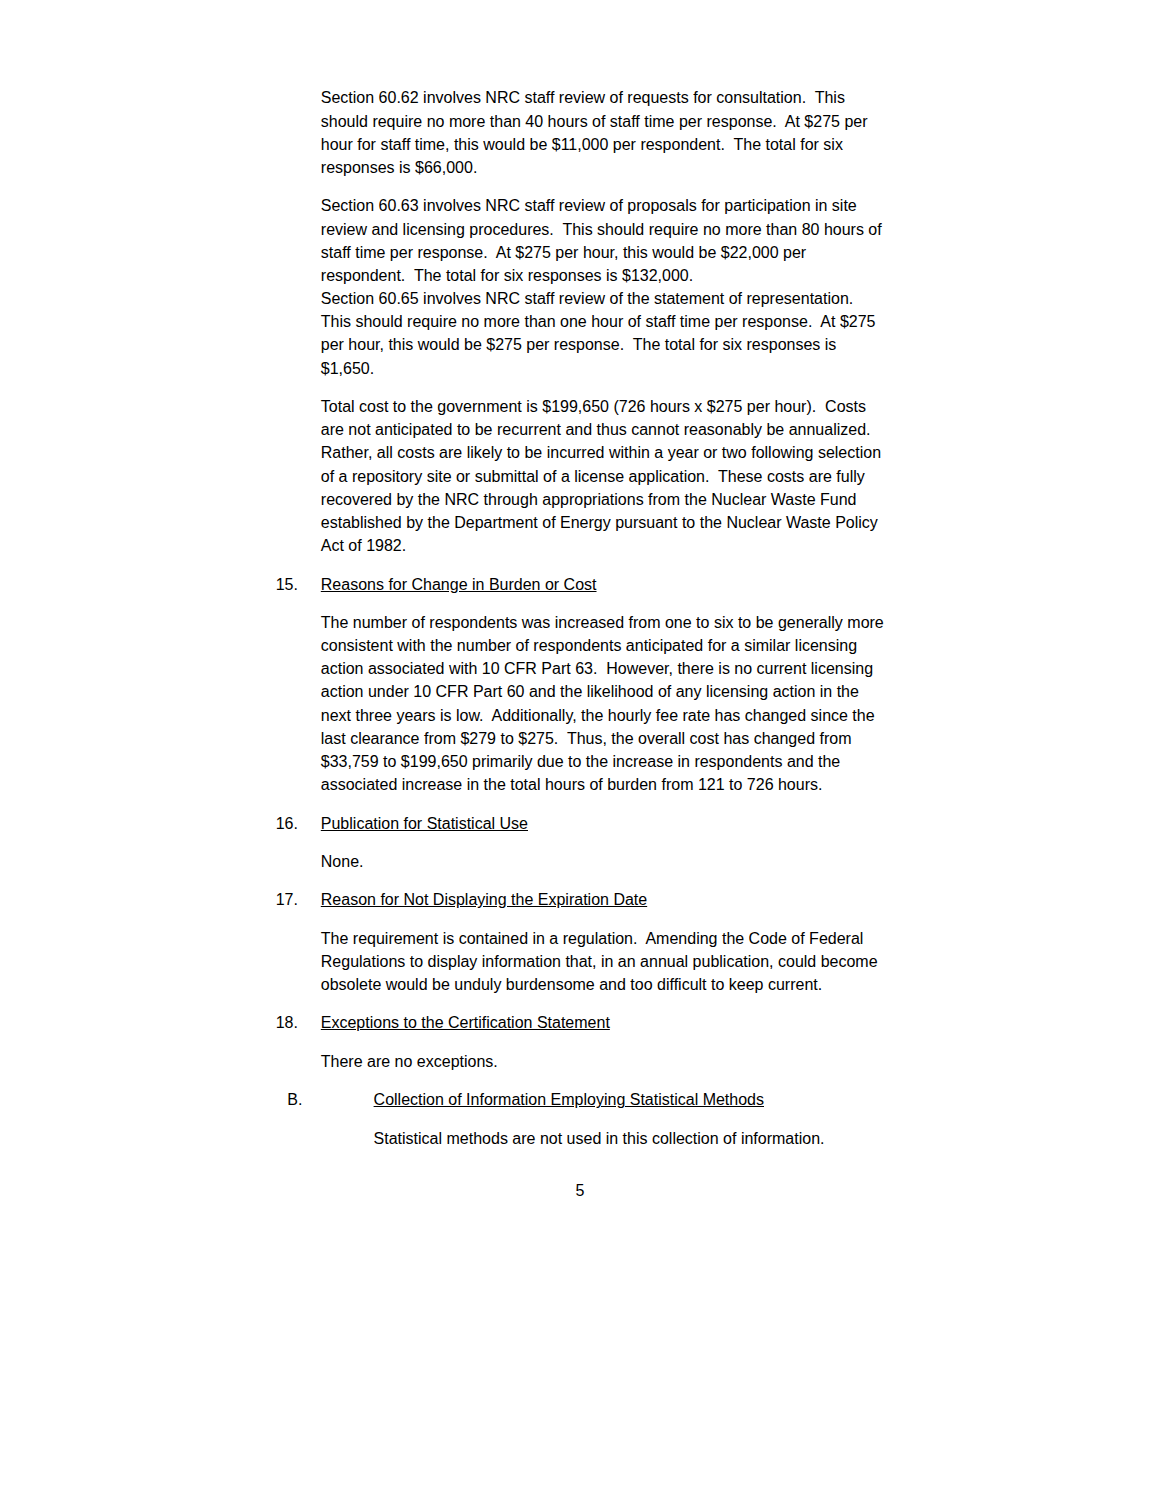Section 60.62 involves NRC staff review of requests for consultation. This should require no more than 40 hours of staff time per response. At $275 per hour for staff time, this would be $11,000 per respondent. The total for six responses is $66,000.
Section 60.63 involves NRC staff review of proposals for participation in site review and licensing procedures. This should require no more than 80 hours of staff time per response. At $275 per hour, this would be $22,000 per respondent. The total for six responses is $132,000.
Section 60.65 involves NRC staff review of the statement of representation. This should require no more than one hour of staff time per response. At $275 per hour, this would be $275 per response. The total for six responses is $1,650.
Total cost to the government is $199,650 (726 hours x $275 per hour). Costs are not anticipated to be recurrent and thus cannot reasonably be annualized. Rather, all costs are likely to be incurred within a year or two following selection of a repository site or submittal of a license application. These costs are fully recovered by the NRC through appropriations from the Nuclear Waste Fund established by the Department of Energy pursuant to the Nuclear Waste Policy Act of 1982.
15.
Reasons for Change in Burden or Cost
The number of respondents was increased from one to six to be generally more consistent with the number of respondents anticipated for a similar licensing action associated with 10 CFR Part 63. However, there is no current licensing action under 10 CFR Part 60 and the likelihood of any licensing action in the next three years is low. Additionally, the hourly fee rate has changed since the last clearance from $279 to $275. Thus, the overall cost has changed from $33,759 to $199,650 primarily due to the increase in respondents and the associated increase in the total hours of burden from 121 to 726 hours.
16.
Publication for Statistical Use
None.
17.
Reason for Not Displaying the Expiration Date
The requirement is contained in a regulation. Amending the Code of Federal Regulations to display information that, in an annual publication, could become obsolete would be unduly burdensome and too difficult to keep current.
18.
Exceptions to the Certification Statement
There are no exceptions.
B.
Collection of Information Employing Statistical Methods
Statistical methods are not used in this collection of information.
5